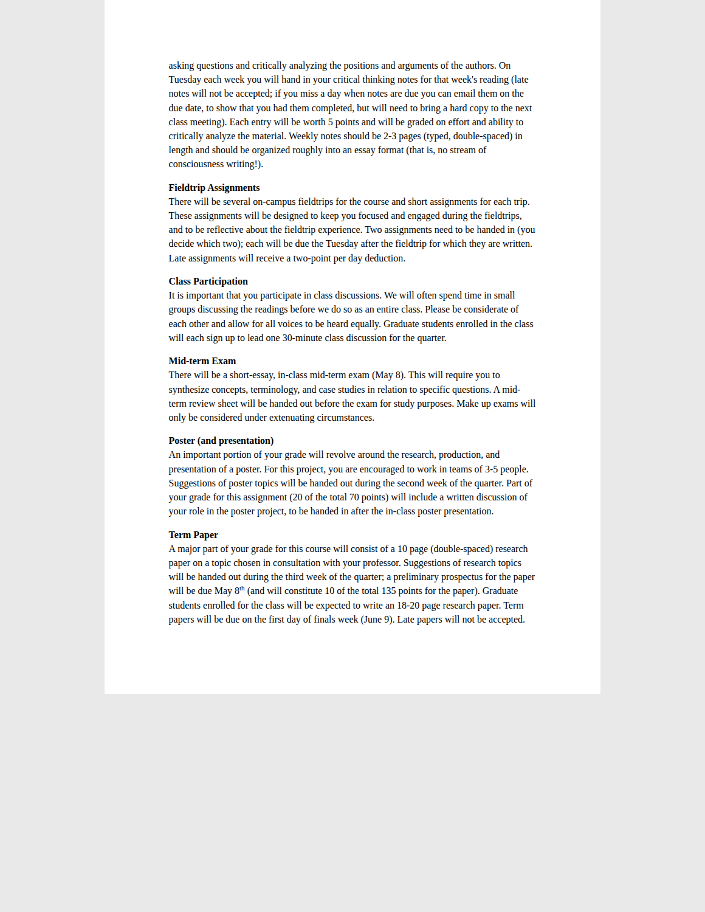asking questions and critically analyzing the positions and arguments of the authors. On Tuesday each week you will hand in your critical thinking notes for that week's reading (late notes will not be accepted; if you miss a day when notes are due you can email them on the due date, to show that you had them completed, but will need to bring a hard copy to the next class meeting). Each entry will be worth 5 points and will be graded on effort and ability to critically analyze the material. Weekly notes should be 2-3 pages (typed, double-spaced) in length and should be organized roughly into an essay format (that is, no stream of consciousness writing!).
Fieldtrip Assignments
There will be several on-campus fieldtrips for the course and short assignments for each trip. These assignments will be designed to keep you focused and engaged during the fieldtrips, and to be reflective about the fieldtrip experience. Two assignments need to be handed in (you decide which two); each will be due the Tuesday after the fieldtrip for which they are written. Late assignments will receive a two-point per day deduction.
Class Participation
It is important that you participate in class discussions. We will often spend time in small groups discussing the readings before we do so as an entire class. Please be considerate of each other and allow for all voices to be heard equally. Graduate students enrolled in the class will each sign up to lead one 30-minute class discussion for the quarter.
Mid-term Exam
There will be a short-essay, in-class mid-term exam (May 8). This will require you to synthesize concepts, terminology, and case studies in relation to specific questions. A mid-term review sheet will be handed out before the exam for study purposes. Make up exams will only be considered under extenuating circumstances.
Poster (and presentation)
An important portion of your grade will revolve around the research, production, and presentation of a poster. For this project, you are encouraged to work in teams of 3-5 people. Suggestions of poster topics will be handed out during the second week of the quarter. Part of your grade for this assignment (20 of the total 70 points) will include a written discussion of your role in the poster project, to be handed in after the in-class poster presentation.
Term Paper
A major part of your grade for this course will consist of a 10 page (double-spaced) research paper on a topic chosen in consultation with your professor. Suggestions of research topics will be handed out during the third week of the quarter; a preliminary prospectus for the paper will be due May 8th (and will constitute 10 of the total 135 points for the paper). Graduate students enrolled for the class will be expected to write an 18-20 page research paper. Term papers will be due on the first day of finals week (June 9). Late papers will not be accepted.